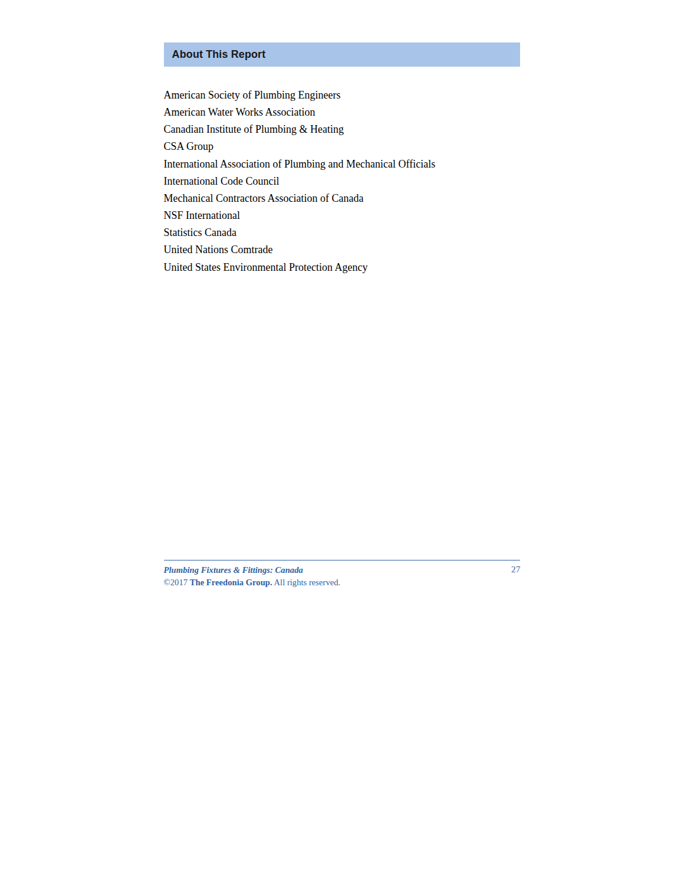About This Report
American Society of Plumbing Engineers
American Water Works Association
Canadian Institute of Plumbing & Heating
CSA Group
International Association of Plumbing and Mechanical Officials
International Code Council
Mechanical Contractors Association of Canada
NSF International
Statistics Canada
United Nations Comtrade
United States Environmental Protection Agency
Plumbing Fixtures & Fittings: Canada
©2017 The Freedonia Group. All rights reserved.
27